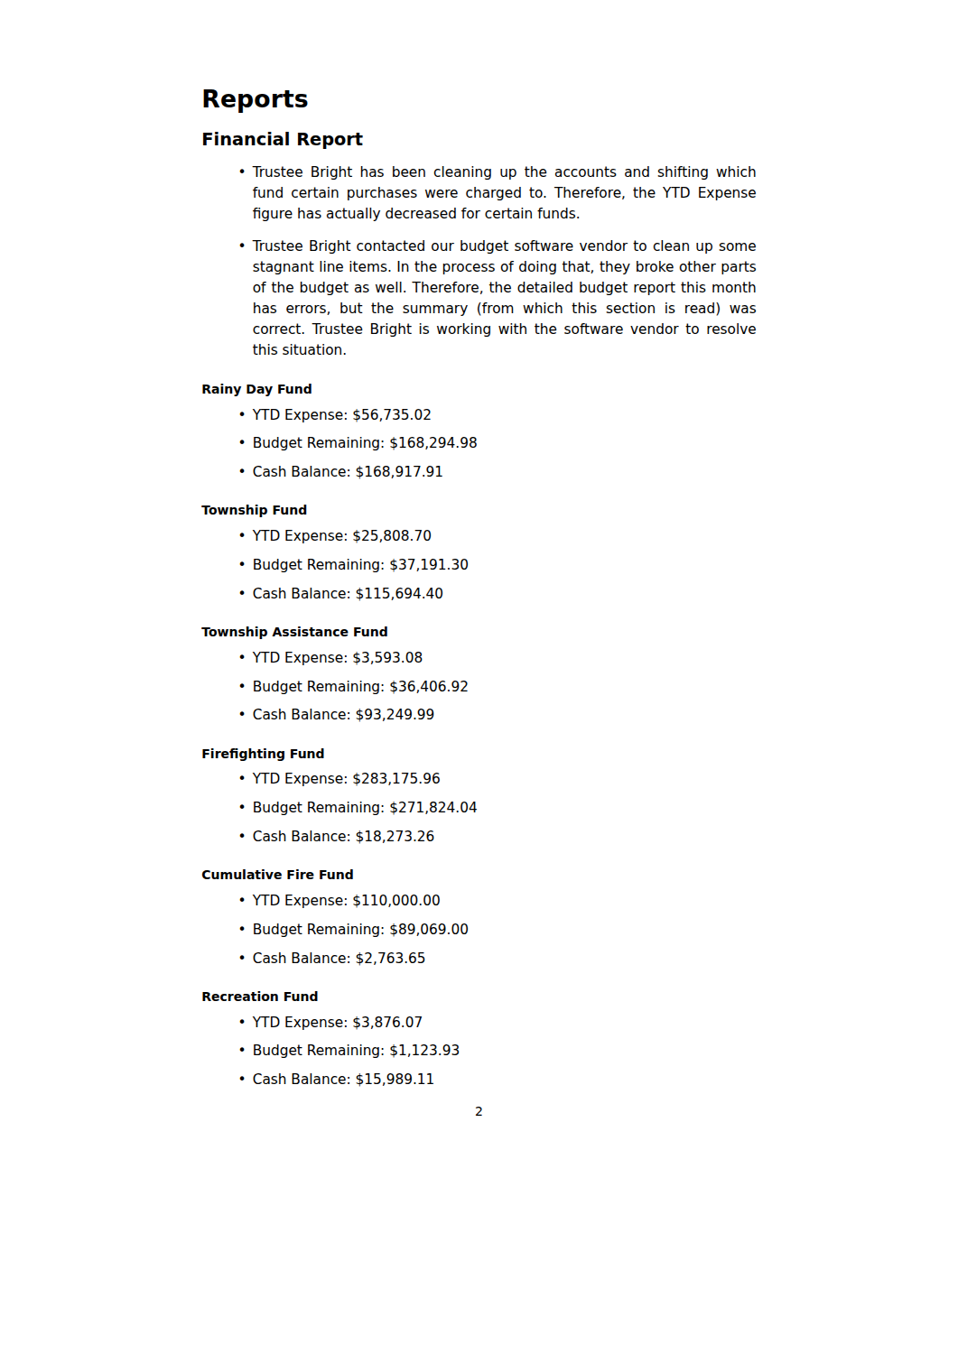Reports
Financial Report
Trustee Bright has been cleaning up the accounts and shifting which fund certain purchases were charged to. Therefore, the YTD Expense figure has actually decreased for certain funds.
Trustee Bright contacted our budget software vendor to clean up some stagnant line items. In the process of doing that, they broke other parts of the budget as well. Therefore, the detailed budget report this month has errors, but the summary (from which this section is read) was correct. Trustee Bright is working with the software vendor to resolve this situation.
Rainy Day Fund
YTD Expense: $56,735.02
Budget Remaining: $168,294.98
Cash Balance: $168,917.91
Township Fund
YTD Expense: $25,808.70
Budget Remaining: $37,191.30
Cash Balance: $115,694.40
Township Assistance Fund
YTD Expense: $3,593.08
Budget Remaining: $36,406.92
Cash Balance: $93,249.99
Firefighting Fund
YTD Expense: $283,175.96
Budget Remaining: $271,824.04
Cash Balance: $18,273.26
Cumulative Fire Fund
YTD Expense: $110,000.00
Budget Remaining: $89,069.00
Cash Balance: $2,763.65
Recreation Fund
YTD Expense: $3,876.07
Budget Remaining: $1,123.93
Cash Balance: $15,989.11
2